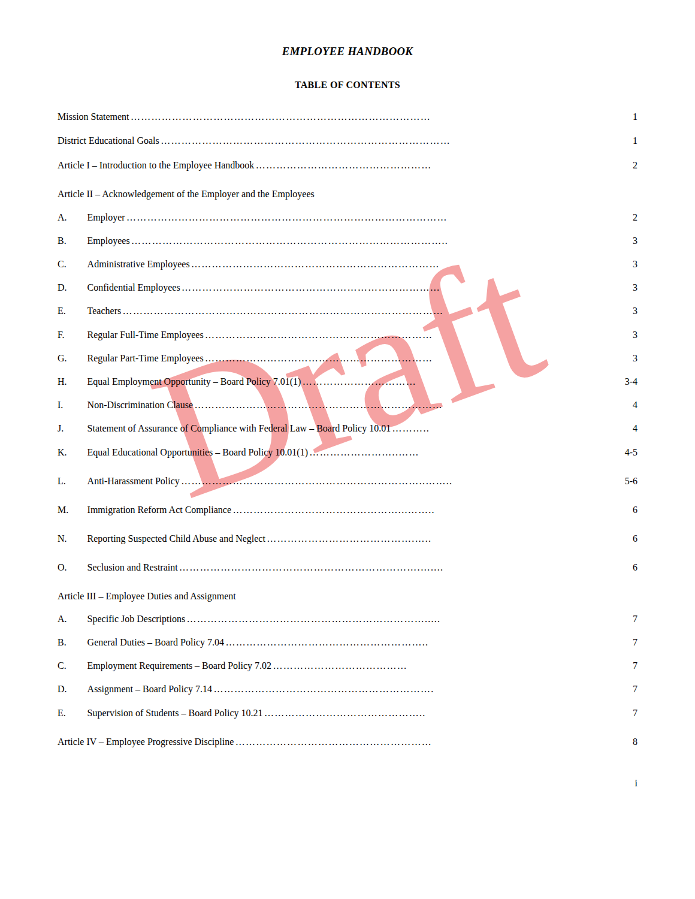Draft
EMPLOYEE HANDBOOK
TABLE OF CONTENTS
Mission Statement …………………………………………………………………………… 1
District Educational Goals ………………………………………………………………………… 1
Article I – Introduction to the Employee Handbook …………………………………………… 2
Article II – Acknowledgement of the Employer and the Employees
A. Employer ………………………………………………………………………………… 2
B. Employees ……………………………………………………………………………….. 3
C. Administrative Employees ……………………………………………………………… 3
D. Confidential Employees ………………………………………………………………… 3
E. Teachers ………………………………………………………………………………… 3
F. Regular Full-Time Employees ………………………………………………………… 3
G. Regular Part-Time Employees ………………………………………………………… 3
H. Equal Employment Opportunity – Board Policy 7.01(1) …………………………… 3-4
I. Non-Discrimination Clause ……………………………………………………………… 4
J. Statement of Assurance of Compliance with Federal Law – Board Policy 10.01 ……….. 4
K. Equal Educational Opportunities – Board Policy 10.01(1) ……………………..…… 4-5
L. Anti-Harassment Policy ……………………………………………………………..…….. 5-6
M. Immigration Reform Act Compliance …………………………………………...…….. 6
N. Reporting Suspected Child Abuse and Neglect …………………………………….….. 6
O. Seclusion and Restraint …………………………………………………………….….... 6
Article III – Employee Duties and Assignment
A. Specific Job Descriptions ……………………………………………………………..... 7
B. General Duties – Board Policy 7.04 ………………………………………………….. 7
C. Employment Requirements – Board Policy 7.02 ………………………………… 7
D. Assignment – Board Policy 7.14 ………………………………………………………. 7
E. Supervision of Students – Board Policy 10.21 ……………………………………….. 7
Article IV – Employee Progressive Discipline ………………………………………………… 8
i